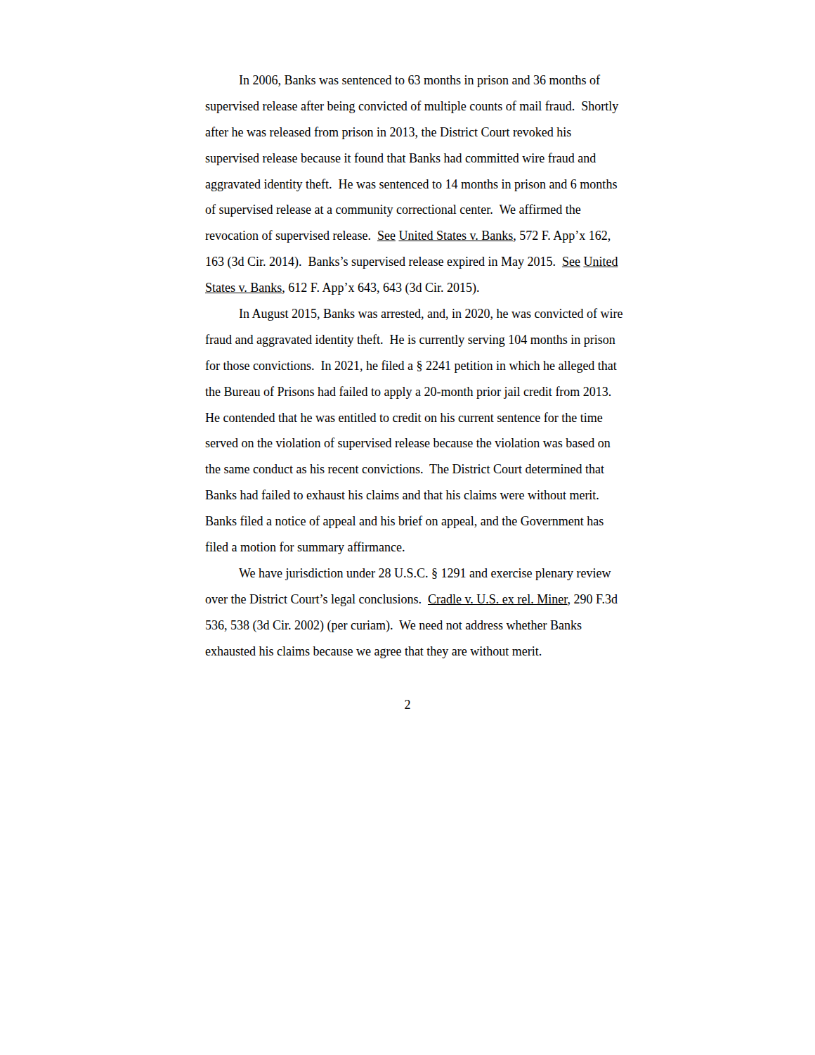In 2006, Banks was sentenced to 63 months in prison and 36 months of supervised release after being convicted of multiple counts of mail fraud. Shortly after he was released from prison in 2013, the District Court revoked his supervised release because it found that Banks had committed wire fraud and aggravated identity theft. He was sentenced to 14 months in prison and 6 months of supervised release at a community correctional center. We affirmed the revocation of supervised release. See United States v. Banks, 572 F. App’x 162, 163 (3d Cir. 2014). Banks’s supervised release expired in May 2015. See United States v. Banks, 612 F. App’x 643, 643 (3d Cir. 2015).
In August 2015, Banks was arrested, and, in 2020, he was convicted of wire fraud and aggravated identity theft. He is currently serving 104 months in prison for those convictions. In 2021, he filed a § 2241 petition in which he alleged that the Bureau of Prisons had failed to apply a 20-month prior jail credit from 2013. He contended that he was entitled to credit on his current sentence for the time served on the violation of supervised release because the violation was based on the same conduct as his recent convictions. The District Court determined that Banks had failed to exhaust his claims and that his claims were without merit. Banks filed a notice of appeal and his brief on appeal, and the Government has filed a motion for summary affirmance.
We have jurisdiction under 28 U.S.C. § 1291 and exercise plenary review over the District Court’s legal conclusions. Cradle v. U.S. ex rel. Miner, 290 F.3d 536, 538 (3d Cir. 2002) (per curiam). We need not address whether Banks exhausted his claims because we agree that they are without merit.
2